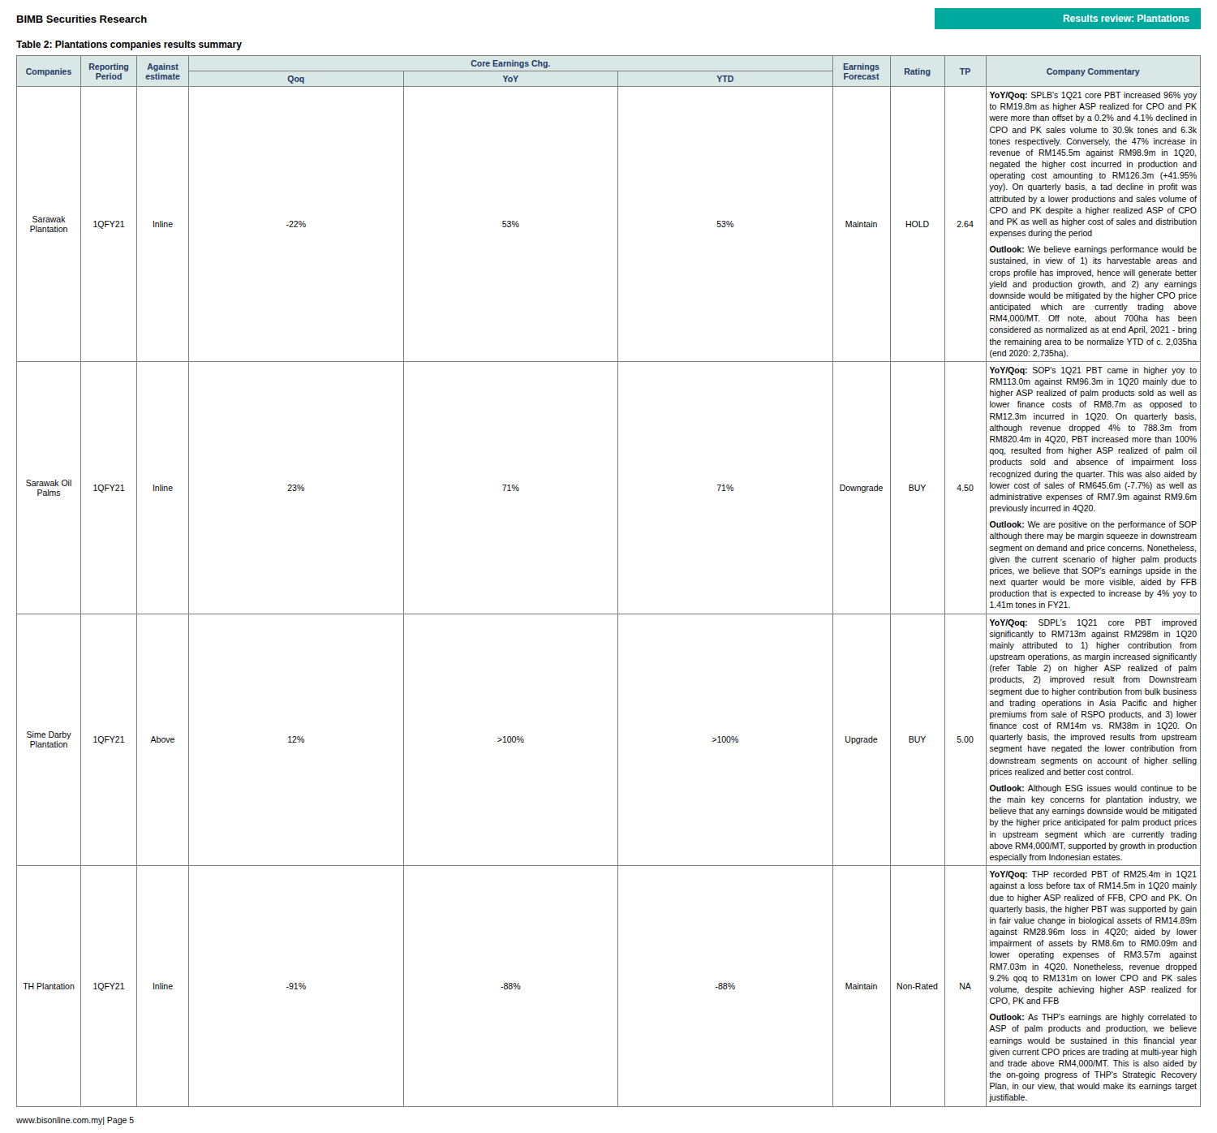BIMB Securities Research
Results review: Plantations
Table 2: Plantations companies results summary
| Companies | Reporting Period | Against estimate | Core Earnings Chg. | Earnings Forecast | Rating | TP | Company Commentary |
| --- | --- | --- | --- | --- | --- | --- | --- |
| Qoq | YoY | YTD |
| Sarawak Plantation | 1QFY21 | Inline | -22% | 53% | 53% | Maintain | HOLD | 2.64 | YoY/Qoq: SPLB's 1Q21 core PBT increased 96% yoy to RM19.8m as higher ASP realized for CPO and PK were more than offset by a 0.2% and 4.1% declined in CPO and PK sales volume to 30.9k tones and 6.3k tones respectively. Conversely, the 47% increase in revenue of RM145.5m against RM98.9m in 1Q20, negated the higher cost incurred in production and operating cost amounting to RM126.3m (+41.95% yoy). On quarterly basis, a tad decline in profit was attributed by a lower productions and sales volume of CPO and PK despite a higher realized ASP of CPO and PK as well as higher cost of sales and distribution expenses during the period Outlook: We believe earnings performance would be sustained, in view of 1) its harvestable areas and crops profile has improved, hence will generate better yield and production growth, and 2) any earnings downside would be mitigated by the higher CPO price anticipated which are currently trading above RM4,000/MT. Off note, about 700ha has been considered as normalized as at end April, 2021 - bring the remaining area to be normalize YTD of c. 2,035ha (end 2020: 2,735ha). |
| Sarawak Oil Palms | 1QFY21 | Inline | 23% | 71% | 71% | Downgrade | BUY | 4.50 | YoY/Qoq: SOP's 1Q21 PBT came in higher yoy to RM113.0m against RM96.3m in 1Q20 mainly due to higher ASP realized of palm products sold as well as lower finance costs of RM8.7m as opposed to RM12.3m incurred in 1Q20. On quarterly basis, although revenue dropped 4% to 788.3m from RM820.4m in 4Q20, PBT increased more than 100% qoq, resulted from higher ASP realized of palm oil products sold and absence of impairment loss recognized during the quarter. This was also aided by lower cost of sales of RM645.6m (-7.7%) as well as administrative expenses of RM7.9m against RM9.6m previously incurred in 4Q20. Outlook: We are positive on the performance of SOP although there may be margin squeeze in downstream segment on demand and price concerns. Nonetheless, given the current scenario of higher palm products prices, we believe that SOP's earnings upside in the next quarter would be more visible, aided by FFB production that is expected to increase by 4% yoy to 1.41m tones in FY21. |
| Sime Darby Plantation | 1QFY21 | Above | 12% | >100% | >100% | Upgrade | BUY | 5.00 | YoY/Qoq: SDPL's 1Q21 core PBT improved significantly to RM713m against RM298m in 1Q20 mainly attributed to 1) higher contribution from upstream operations, as margin increased significantly (refer Table 2) on higher ASP realized of palm products, 2) improved result from Downstream segment due to higher contribution from bulk business and trading operations in Asia Pacific and higher premiums from sale of RSPO products, and 3) lower finance cost of RM14m vs. RM38m in 1Q20. On quarterly basis, the improved results from upstream segment have negated the lower contribution from downstream segments on account of higher selling prices realized and better cost control. Outlook: Although ESG issues would continue to be the main key concerns for plantation industry, we believe that any earnings downside would be mitigated by the higher price anticipated for palm product prices in upstream segment which are currently trading above RM4,000/MT, supported by growth in production especially from Indonesian estates. |
| TH Plantation | 1QFY21 | Inline | -91% | -88% | -88% | Maintain | Non-Rated | NA | YoY/Qoq: THP recorded PBT of RM25.4m in 1Q21 against a loss before tax of RM14.5m in 1Q20 mainly due to higher ASP realized of FFB, CPO and PK. On quarterly basis, the higher PBT was supported by gain in fair value change in biological assets of RM14.89m against RM28.96m loss in 4Q20; aided by lower impairment of assets by RM8.6m to RM0.09m and lower operating expenses of RM3.57m against RM7.03m in 4Q20. Nonetheless, revenue dropped 9.2% qoq to RM131m on lower CPO and PK sales volume, despite achieving higher ASP realized for CPO, PK and FFB Outlook: As THP's earnings are highly correlated to ASP of palm products and production, we believe earnings would be sustained in this financial year given current CPO prices are trading at multi-year high and trade above RM4,000/MT. This is also aided by the on-going progress of THP's Strategic Recovery Plan, in our view, that would make its earnings target justifiable. |
www.bisonline.com.my| Page 5